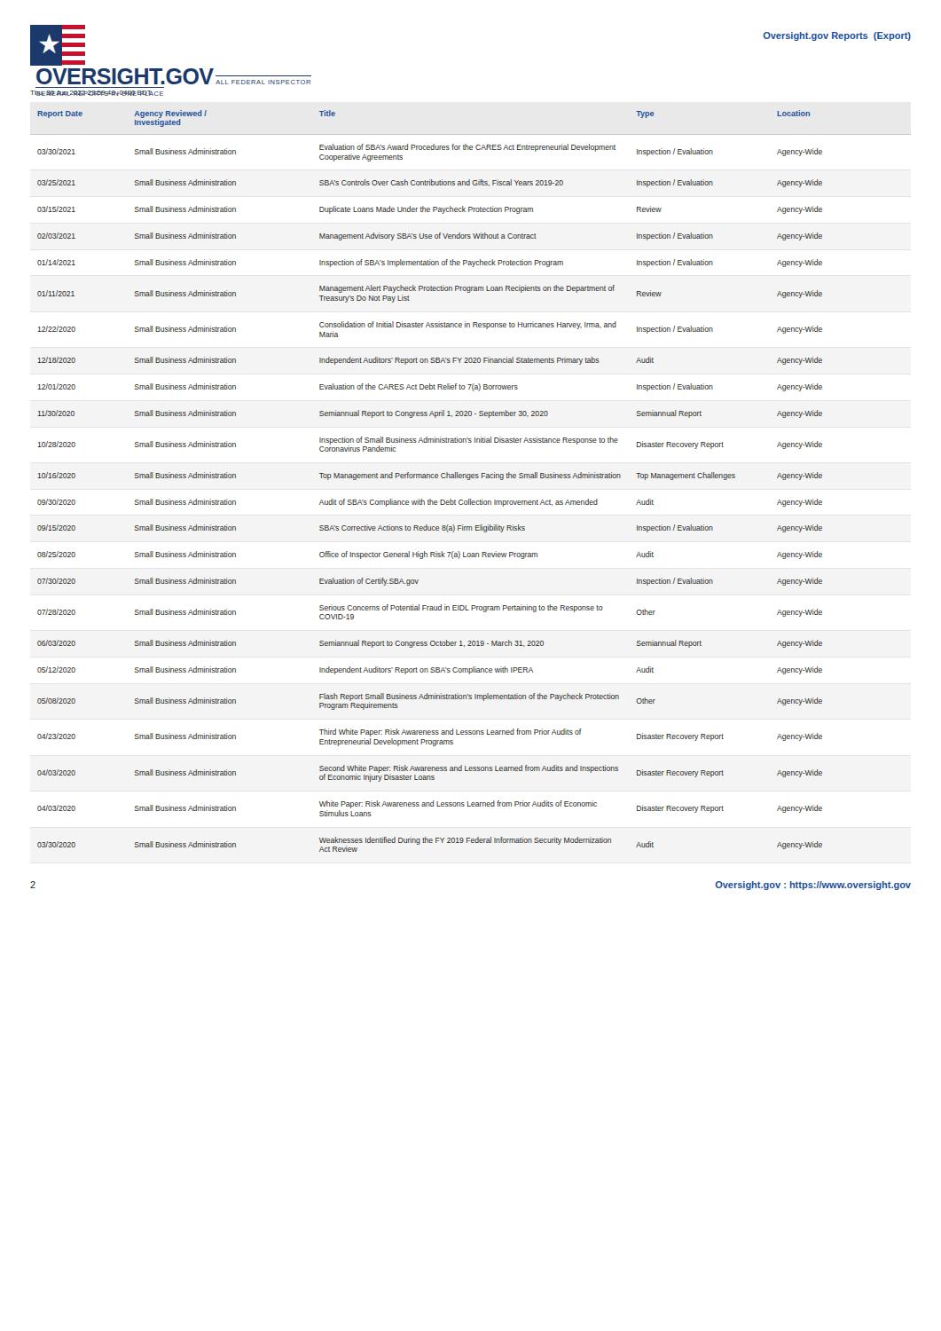OVERSIGHT.GOV ALL FEDERAL INSPECTOR GENERAL REPORTS IN ONE PLACE
Oversight.gov Reports (Export)
Thu, 30 Jun 2022 23:59:48 -0400 EDT
| Report Date | Agency Reviewed / Investigated | Title | Type | Location |
| --- | --- | --- | --- | --- |
| 03/30/2021 | Small Business Administration | Evaluation of SBA’s Award Procedures for the CARES Act Entrepreneurial Development Cooperative Agreements | Inspection / Evaluation | Agency-Wide |
| 03/25/2021 | Small Business Administration | SBA’s Controls Over Cash Contributions and Gifts, Fiscal Years 2019-20 | Inspection / Evaluation | Agency-Wide |
| 03/15/2021 | Small Business Administration | Duplicate Loans Made Under the Paycheck Protection Program | Review | Agency-Wide |
| 02/03/2021 | Small Business Administration | Management Advisory SBA’s Use of Vendors Without a Contract | Inspection / Evaluation | Agency-Wide |
| 01/14/2021 | Small Business Administration | Inspection of SBA's Implementation of the Paycheck Protection Program | Inspection / Evaluation | Agency-Wide |
| 01/11/2021 | Small Business Administration | Management Alert Paycheck Protection Program Loan Recipients on the Department of Treasury’s Do Not Pay List | Review | Agency-Wide |
| 12/22/2020 | Small Business Administration | Consolidation of Initial Disaster Assistance in Response to Hurricanes Harvey, Irma, and Maria | Inspection / Evaluation | Agency-Wide |
| 12/18/2020 | Small Business Administration | Independent Auditors’ Report on SBA’s FY 2020 Financial Statements Primary tabs | Audit | Agency-Wide |
| 12/01/2020 | Small Business Administration | Evaluation of the CARES Act Debt Relief to 7(a) Borrowers | Inspection / Evaluation | Agency-Wide |
| 11/30/2020 | Small Business Administration | Semiannual Report to Congress April 1, 2020 - September 30, 2020 | Semiannual Report | Agency-Wide |
| 10/28/2020 | Small Business Administration | Inspection of Small Business Administration's Initial Disaster Assistance Response to the Coronavirus Pandemic | Disaster Recovery Report | Agency-Wide |
| 10/16/2020 | Small Business Administration | Top Management and Performance Challenges Facing the Small Business Administration | Top Management Challenges | Agency-Wide |
| 09/30/2020 | Small Business Administration | Audit of SBA’s Compliance with the Debt Collection Improvement Act, as Amended | Audit | Agency-Wide |
| 09/15/2020 | Small Business Administration | SBA’s Corrective Actions to Reduce 8(a) Firm Eligibility Risks | Inspection / Evaluation | Agency-Wide |
| 08/25/2020 | Small Business Administration | Office of Inspector General High Risk 7(a) Loan Review Program | Audit | Agency-Wide |
| 07/30/2020 | Small Business Administration | Evaluation of Certify.SBA.gov | Inspection / Evaluation | Agency-Wide |
| 07/28/2020 | Small Business Administration | Serious Concerns of Potential Fraud in EIDL Program Pertaining to the Response to COVID-19 | Other | Agency-Wide |
| 06/03/2020 | Small Business Administration | Semiannual Report to Congress October 1, 2019 - March 31, 2020 | Semiannual Report | Agency-Wide |
| 05/12/2020 | Small Business Administration | Independent Auditors’ Report on SBA’s Compliance with IPERA | Audit | Agency-Wide |
| 05/08/2020 | Small Business Administration | Flash Report Small Business Administration's Implementation of the Paycheck Protection Program Requirements | Other | Agency-Wide |
| 04/23/2020 | Small Business Administration | Third White Paper: Risk Awareness and Lessons Learned from Prior Audits of Entrepreneurial Development Programs | Disaster Recovery Report | Agency-Wide |
| 04/03/2020 | Small Business Administration | Second White Paper: Risk Awareness and Lessons Learned from Audits and Inspections of Economic Injury Disaster Loans | Disaster Recovery Report | Agency-Wide |
| 04/03/2020 | Small Business Administration | White Paper: Risk Awareness and Lessons Learned from Prior Audits of Economic Stimulus Loans | Disaster Recovery Report | Agency-Wide |
| 03/30/2020 | Small Business Administration | Weaknesses Identified During the FY 2019 Federal Information Security Modernization Act Review | Audit | Agency-Wide |
2
Oversight.gov : https://www.oversight.gov